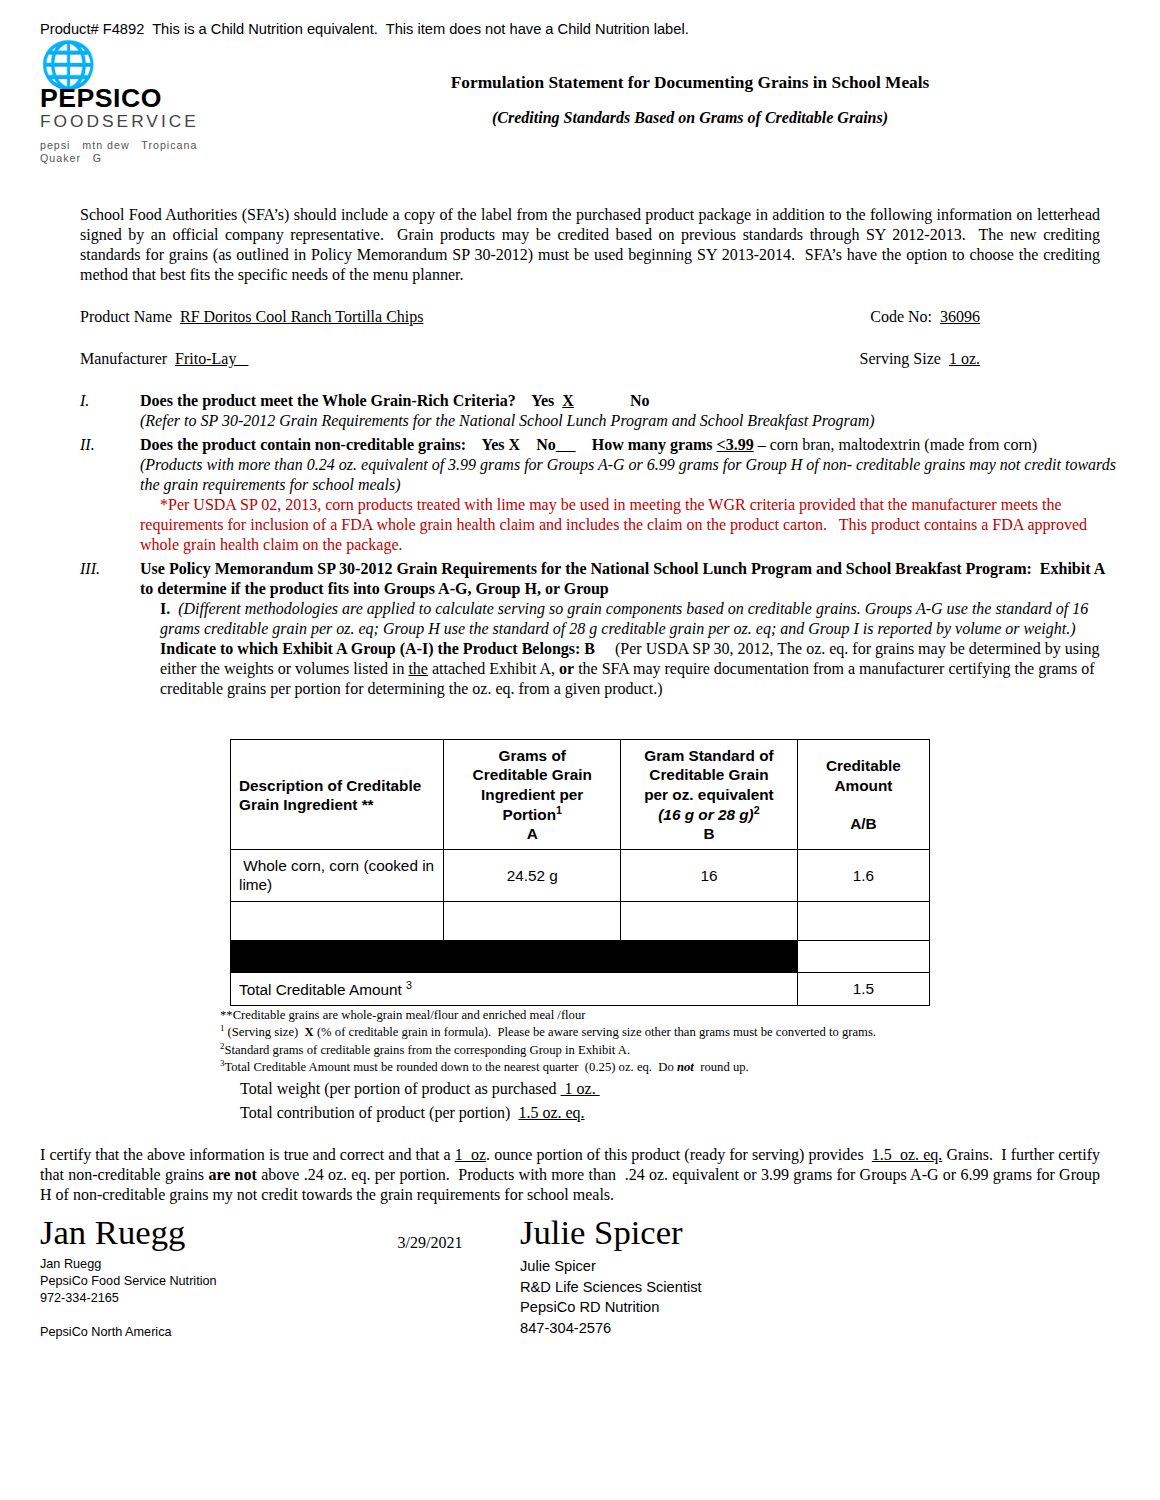Product# F4892 This is a Child Nutrition equivalent. This item does not have a Child Nutrition label.
🌐
PEPSICO
FOODSERVICE
pepsi mtn dew Tropicana Quaker G
Formulation Statement for Documenting Grains in School Meals
(Crediting Standards Based on Grams of Creditable Grains)
School Food Authorities (SFA’s) should include a copy of the label from the purchased product package in addition to the following information on letterhead signed by an official company representative. Grain products may be credited based on previous standards through SY 2012-2013. The new crediting standards for grains (as outlined in Policy Memorandum SP 30-2012) must be used beginning SY 2013-2014. SFA’s have the option to choose the crediting method that best fits the specific needs of the menu planner.
Product Name RF Doritos Cool Ranch Tortilla Chips
Code No: 36096
Manufacturer Frito-Lay
Serving Size 1 oz.
Does the product meet the Whole Grain-Rich Criteria? Yes X No
(Refer to SP 30-2012 Grain Requirements for the National School Lunch Program and School Breakfast Program)
Does the product contain non-creditable grains: Yes X No How many grams <3.99 – corn bran, maltodextrin (made from corn)
(Products with more than 0.24 oz. equivalent of 3.99 grams for Groups A-G or 6.99 grams for Group H of non- creditable grains may not credit towards the grain requirements for school meals)
*Per USDA SP 02, 2013, corn products treated with lime may be used in meeting the WGR criteria provided that the manufacturer meets the requirements for inclusion of a FDA whole grain health claim and includes the claim on the product carton. This product contains a FDA approved whole grain health claim on the package.
Use Policy Memorandum SP 30-2012 Grain Requirements for the National School Lunch Program and School Breakfast Program: Exhibit A to determine if the product fits into Groups A-G, Group H, or Group
I. (Different methodologies are applied to calculate serving so grain components based on creditable grains. Groups A-G use the standard of 16 grams creditable grain per oz. eq; Group H use the standard of 28 g creditable grain per oz. eq; and Group I is reported by volume or weight.)
Indicate to which Exhibit A Group (A-I) the Product Belongs: B (Per USDA SP 30, 2012, The oz. eq. for grains may be determined by using either the weights or volumes listed in the attached Exhibit A, or the SFA may require documentation from a manufacturer certifying the grams of creditable grains per portion for determining the oz. eq. from a given product.)
| Description of Creditable Grain Ingredient ** | Grams of Creditable Grain Ingredient per Portion 1 A | Gram Standard of Creditable Grain per oz. equivalent (16 g or 28 g) 2 B | Creditable Amount A/B |
| --- | --- | --- | --- |
| Whole corn, corn (cooked in lime) | 24.52 g | 16 | 1.6 |
| Total Creditable Amount 3 | 1.5 |
**Creditable grains are whole-grain meal/flour and enriched meal /flour
1 (Serving size) X (% of creditable grain in formula). Please be aware serving size other than grams must be converted to grams.
2 Standard grams of creditable grains from the corresponding Group in Exhibit A.
3 Total Creditable Amount must be rounded down to the nearest quarter (0.25) oz. eq. Do not round up.
Total weight (per portion of product as purchased 1 oz.
Total contribution of product (per portion) 1.5 oz. eq.
I certify that the above information is true and correct and that a 1 oz. ounce portion of this product (ready for serving) provides 1.5 oz. eq. Grains. I further certify that non-creditable grains are not above .24 oz. eq. per portion. Products with more than .24 oz. equivalent or 3.99 grams for Groups A-G or 6.99 grams for Group H of non-creditable grains my not credit towards the grain requirements for school meals.
Jan Ruegg
Jan Ruegg
PepsiCo Food Service Nutrition
972-334-2165
PepsiCo North America
3/29/2021
Julie Spicer
Julie Spicer
R&D Life Sciences Scientist
PepsiCo RD Nutrition
847-304-2576